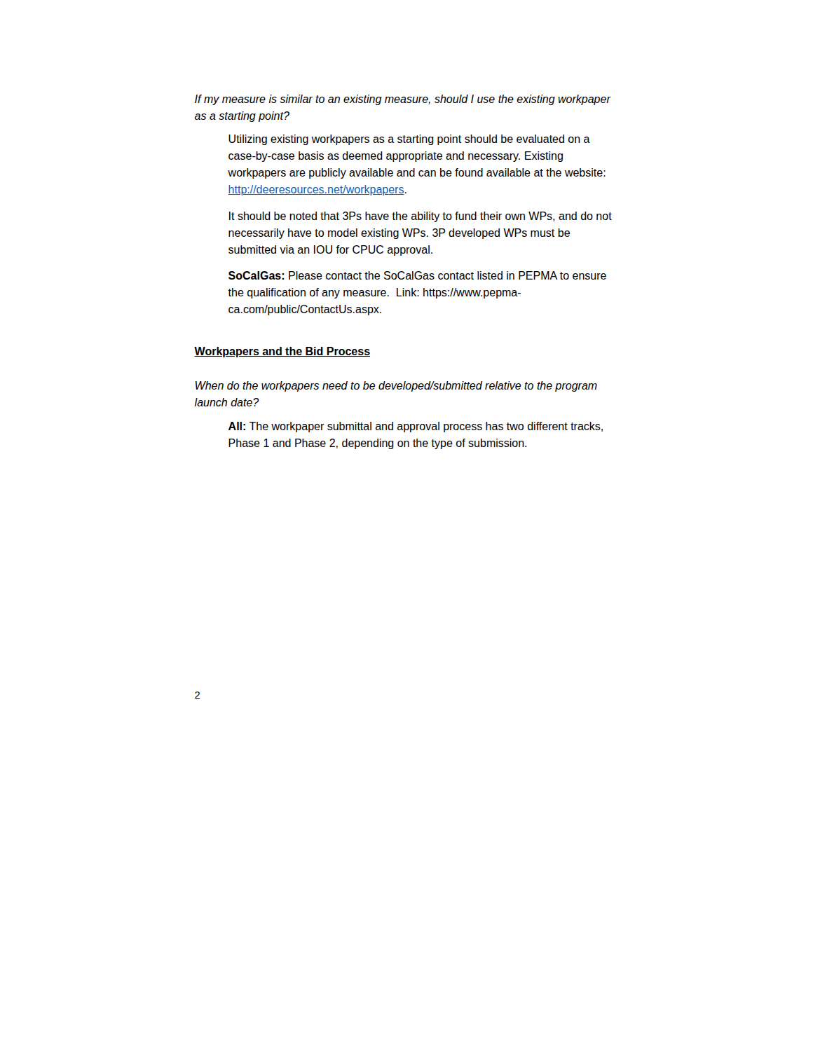If my measure is similar to an existing measure, should I use the existing workpaper as a starting point?
Utilizing existing workpapers as a starting point should be evaluated on a case-by-case basis as deemed appropriate and necessary. Existing workpapers are publicly available and can be found available at the website: http://deeresources.net/workpapers.
It should be noted that 3Ps have the ability to fund their own WPs, and do not necessarily have to model existing WPs. 3P developed WPs must be submitted via an IOU for CPUC approval.
SoCalGas: Please contact the SoCalGas contact listed in PEPMA to ensure the qualification of any measure. Link: https://www.pepma-ca.com/public/ContactUs.aspx.
Workpapers and the Bid Process
When do the workpapers need to be developed/submitted relative to the program launch date?
All: The workpaper submittal and approval process has two different tracks, Phase 1 and Phase 2, depending on the type of submission.
2